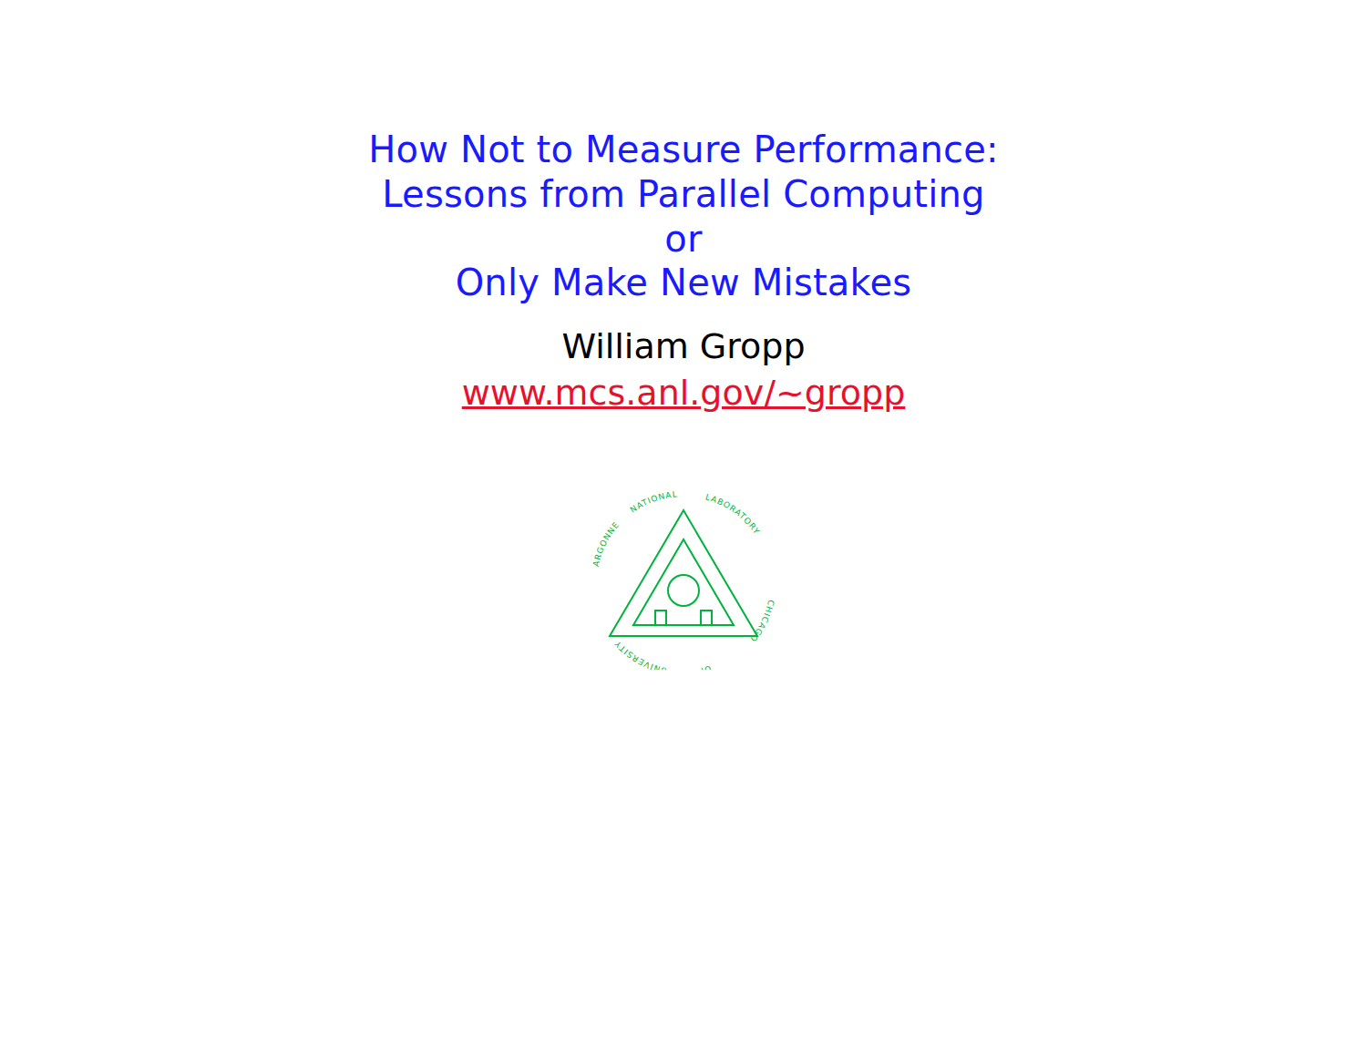How Not to Measure Performance:
Lessons from Parallel Computing
or
Only Make New Mistakes
William Gropp
www.mcs.anl.gov/~gropp
Argonne National Laboratory — University of Chicago seal ARGONNE LABORATORY CHICAGO OF UNIVERSITY NATIONAL